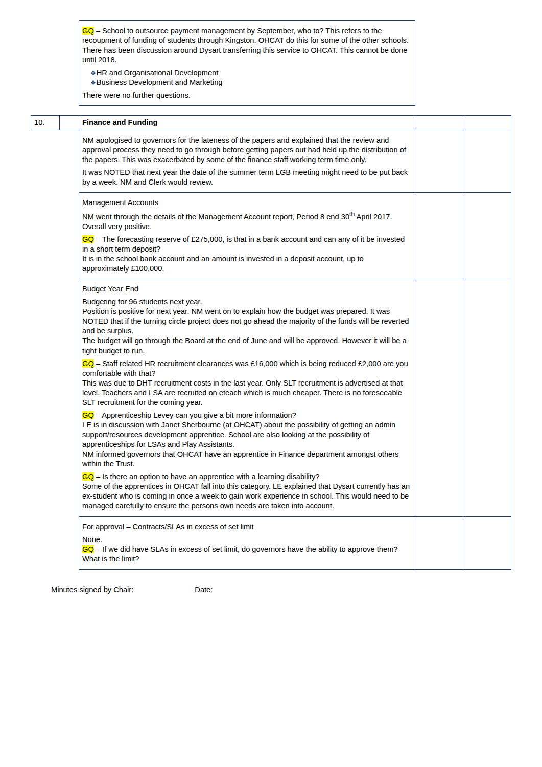| | | GQ – School to outsource payment management by September, who to? This refers to the recoupment of funding of students through Kingston. OHCAT do this for some of the other schools. There has been discussion around Dysart transferring this service to OHCAT. This cannot be done until 2018. HR and Organisational Development Business Development and Marketing There were no further questions. | | |
| 10. | | Finance and Funding | | |
| | | NM apologised to governors for the lateness of the papers and explained that the review and approval process they need to go through before getting papers out had held up the distribution of the papers. This was exacerbated by some of the finance staff working term time only. It was NOTED that next year the date of the summer term LGB meeting might need to be put back by a week. NM and Clerk would review. | | |
| | | Management Accounts NM went through the details of the Management Account report, Period 8 end 30 th April 2017. Overall very positive. GQ – The forecasting reserve of £275,000, is that in a bank account and can any of it be invested in a short term deposit? It is in the school bank account and an amount is invested in a deposit account, up to approximately £100,000. | | |
| | | Budget Year End Budgeting for 96 students next year. Position is positive for next year. NM went on to explain how the budget was prepared. It was NOTED that if the turning circle project does not go ahead the majority of the funds will be reverted and be surplus. The budget will go through the Board at the end of June and will be approved. However it will be a tight budget to run. GQ – Staff related HR recruitment clearances was £16,000 which is being reduced £2,000 are you comfortable with that? This was due to DHT recruitment costs in the last year. Only SLT recruitment is advertised at that level. Teachers and LSA are recruited on eteach which is much cheaper. There is no foreseeable SLT recruitment for the coming year. GQ – Apprenticeship Levey can you give a bit more information? LE is in discussion with Janet Sherbourne (at OHCAT) about the possibility of getting an admin support/resources development apprentice. School are also looking at the possibility of apprenticeships for LSAs and Play Assistants. NM informed governors that OHCAT have an apprentice in Finance department amongst others within the Trust. GQ – Is there an option to have an apprentice with a learning disability? Some of the apprentices in OHCAT fall into this category. LE explained that Dysart currently has an ex-student who is coming in once a week to gain work experience in school. This would need to be managed carefully to ensure the persons own needs are taken into account. | | |
| | | For approval – Contracts/SLAs in excess of set limit None. GQ – If we did have SLAs in excess of set limit, do governors have the ability to approve them? What is the limit? | | |
Minutes signed by Chair: Date: